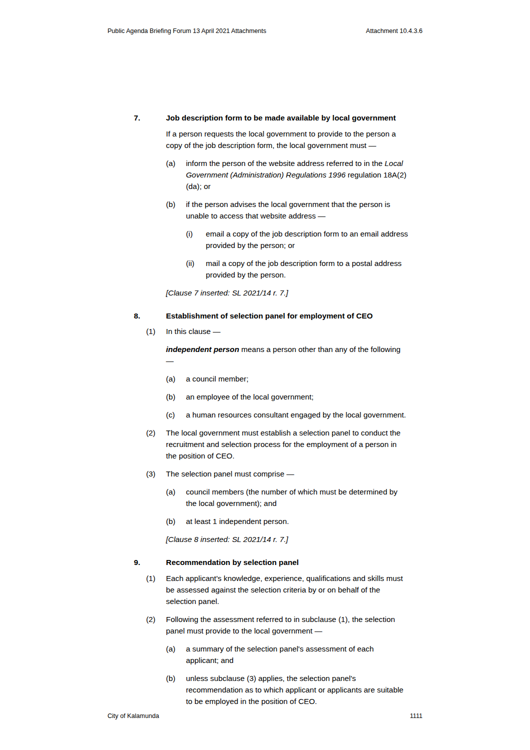Public Agenda Briefing Forum 13 April 2021 Attachments Attachment 10.4.3.6
7. Job description form to be made available by local government
If a person requests the local government to provide to the person a copy of the job description form, the local government must —
(a) inform the person of the website address referred to in the Local Government (Administration) Regulations 1996 regulation 18A(2)(da); or
(b) if the person advises the local government that the person is unable to access that website address —
(i) email a copy of the job description form to an email address provided by the person; or
(ii) mail a copy of the job description form to a postal address provided by the person.
[Clause 7 inserted: SL 2021/14 r. 7.]
8. Establishment of selection panel for employment of CEO
(1) In this clause —
independent person means a person other than any of the following —
(a) a council member;
(b) an employee of the local government;
(c) a human resources consultant engaged by the local government.
(2) The local government must establish a selection panel to conduct the recruitment and selection process for the employment of a person in the position of CEO.
(3) The selection panel must comprise —
(a) council members (the number of which must be determined by the local government); and
(b) at least 1 independent person.
[Clause 8 inserted: SL 2021/14 r. 7.]
9. Recommendation by selection panel
(1) Each applicant's knowledge, experience, qualifications and skills must be assessed against the selection criteria by or on behalf of the selection panel.
(2) Following the assessment referred to in subclause (1), the selection panel must provide to the local government —
(a) a summary of the selection panel's assessment of each applicant; and
(b) unless subclause (3) applies, the selection panel's recommendation as to which applicant or applicants are suitable to be employed in the position of CEO.
City of Kalamunda 1111